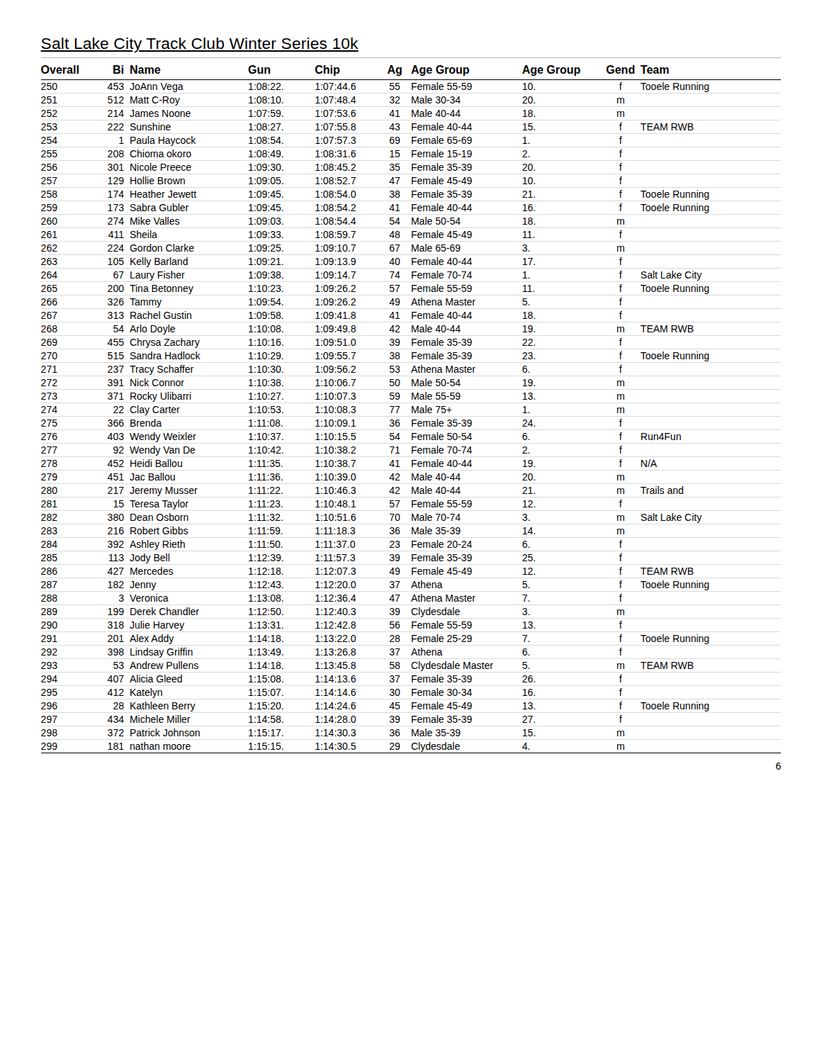Salt Lake City Track Club Winter Series 10k
| Overall | Bi | Name | Gun | Chip | Ag | Age Group | Age Group | Gend | Team |
| --- | --- | --- | --- | --- | --- | --- | --- | --- | --- |
| 250 | 453 | JoAnn Vega | 1:08:22. | 1:07:44.6 | 55 | Female 55-59 | 10. | f | Tooele Running |
| 251 | 512 | Matt C-Roy | 1:08:10. | 1:07:48.4 | 32 | Male 30-34 | 20. | m | |
| 252 | 214 | James Noone | 1:07:59. | 1:07:53.6 | 41 | Male 40-44 | 18. | m | |
| 253 | 222 | Sunshine | 1:08:27. | 1:07:55.8 | 43 | Female 40-44 | 15. | f | TEAM RWB |
| 254 | 1 | Paula Haycock | 1:08:54. | 1:07:57.3 | 69 | Female 65-69 | 1. | f | |
| 255 | 208 | Chioma okoro | 1:08:49. | 1:08:31.6 | 15 | Female 15-19 | 2. | f | |
| 256 | 301 | Nicole Preece | 1:09:30. | 1:08:45.2 | 35 | Female 35-39 | 20. | f | |
| 257 | 129 | Hollie Brown | 1:09:05. | 1:08:52.7 | 47 | Female 45-49 | 10. | f | |
| 258 | 174 | Heather Jewett | 1:09:45. | 1:08:54.0 | 38 | Female 35-39 | 21. | f | Tooele Running |
| 259 | 173 | Sabra Gubler | 1:09:45. | 1:08:54.2 | 41 | Female 40-44 | 16. | f | Tooele Running |
| 260 | 274 | Mike Valles | 1:09:03. | 1:08:54.4 | 54 | Male 50-54 | 18. | m | |
| 261 | 411 | Sheila | 1:09:33. | 1:08:59.7 | 48 | Female 45-49 | 11. | f | |
| 262 | 224 | Gordon Clarke | 1:09:25. | 1:09:10.7 | 67 | Male 65-69 | 3. | m | |
| 263 | 105 | Kelly Barland | 1:09:21. | 1:09:13.9 | 40 | Female 40-44 | 17. | f | |
| 264 | 67 | Laury Fisher | 1:09:38. | 1:09:14.7 | 74 | Female 70-74 | 1. | f | Salt Lake City |
| 265 | 200 | Tina Betonney | 1:10:23. | 1:09:26.2 | 57 | Female 55-59 | 11. | f | Tooele Running |
| 266 | 326 | Tammy | 1:09:54. | 1:09:26.2 | 49 | Athena Master | 5. | f | |
| 267 | 313 | Rachel Gustin | 1:09:58. | 1:09:41.8 | 41 | Female 40-44 | 18. | f | |
| 268 | 54 | Arlo Doyle | 1:10:08. | 1:09:49.8 | 42 | Male 40-44 | 19. | m | TEAM RWB |
| 269 | 455 | Chrysa Zachary | 1:10:16. | 1:09:51.0 | 39 | Female 35-39 | 22. | f | |
| 270 | 515 | Sandra Hadlock | 1:10:29. | 1:09:55.7 | 38 | Female 35-39 | 23. | f | Tooele Running |
| 271 | 237 | Tracy Schaffer | 1:10:30. | 1:09:56.2 | 53 | Athena Master | 6. | f | |
| 272 | 391 | Nick Connor | 1:10:38. | 1:10:06.7 | 50 | Male 50-54 | 19. | m | |
| 273 | 371 | Rocky Ulibarri | 1:10:27. | 1:10:07.3 | 59 | Male 55-59 | 13. | m | |
| 274 | 22 | Clay Carter | 1:10:53. | 1:10:08.3 | 77 | Male 75+ | 1. | m | |
| 275 | 366 | Brenda | 1:11:08. | 1:10:09.1 | 36 | Female 35-39 | 24. | f | |
| 276 | 403 | Wendy Weixler | 1:10:37. | 1:10:15.5 | 54 | Female 50-54 | 6. | f | Run4Fun |
| 277 | 92 | Wendy Van De | 1:10:42. | 1:10:38.2 | 71 | Female 70-74 | 2. | f | |
| 278 | 452 | Heidi Ballou | 1:11:35. | 1:10:38.7 | 41 | Female 40-44 | 19. | f | N/A |
| 279 | 451 | Jac Ballou | 1:11:36. | 1:10:39.0 | 42 | Male 40-44 | 20. | m | |
| 280 | 217 | Jeremy Musser | 1:11:22. | 1:10:46.3 | 42 | Male 40-44 | 21. | m | Trails and |
| 281 | 15 | Teresa Taylor | 1:11:23. | 1:10:48.1 | 57 | Female 55-59 | 12. | f | |
| 282 | 380 | Dean Osborn | 1:11:32. | 1:10:51.6 | 70 | Male 70-74 | 3. | m | Salt Lake City |
| 283 | 216 | Robert Gibbs | 1:11:59. | 1:11:18.3 | 36 | Male 35-39 | 14. | m | |
| 284 | 392 | Ashley Rieth | 1:11:50. | 1:11:37.0 | 23 | Female 20-24 | 6. | f | |
| 285 | 113 | Jody Bell | 1:12:39. | 1:11:57.3 | 39 | Female 35-39 | 25. | f | |
| 286 | 427 | Mercedes | 1:12:18. | 1:12:07.3 | 49 | Female 45-49 | 12. | f | TEAM RWB |
| 287 | 182 | Jenny | 1:12:43. | 1:12:20.0 | 37 | Athena | 5. | f | Tooele Running |
| 288 | 3 | Veronica | 1:13:08. | 1:12:36.4 | 47 | Athena Master | 7. | f | |
| 289 | 199 | Derek Chandler | 1:12:50. | 1:12:40.3 | 39 | Clydesdale | 3. | m | |
| 290 | 318 | Julie Harvey | 1:13:31. | 1:12:42.8 | 56 | Female 55-59 | 13. | f | |
| 291 | 201 | Alex Addy | 1:14:18. | 1:13:22.0 | 28 | Female 25-29 | 7. | f | Tooele Running |
| 292 | 398 | Lindsay Griffin | 1:13:49. | 1:13:26.8 | 37 | Athena | 6. | f | |
| 293 | 53 | Andrew Pullens | 1:14:18. | 1:13:45.8 | 58 | Clydesdale Master | 5. | m | TEAM RWB |
| 294 | 407 | Alicia Gleed | 1:15:08. | 1:14:13.6 | 37 | Female 35-39 | 26. | f | |
| 295 | 412 | Katelyn | 1:15:07. | 1:14:14.6 | 30 | Female 30-34 | 16. | f | |
| 296 | 28 | Kathleen Berry | 1:15:20. | 1:14:24.6 | 45 | Female 45-49 | 13. | f | Tooele Running |
| 297 | 434 | Michele Miller | 1:14:58. | 1:14:28.0 | 39 | Female 35-39 | 27. | f | |
| 298 | 372 | Patrick Johnson | 1:15:17. | 1:14:30.3 | 36 | Male 35-39 | 15. | m | |
| 299 | 181 | nathan moore | 1:15:15. | 1:14:30.5 | 29 | Clydesdale | 4. | m | |
6